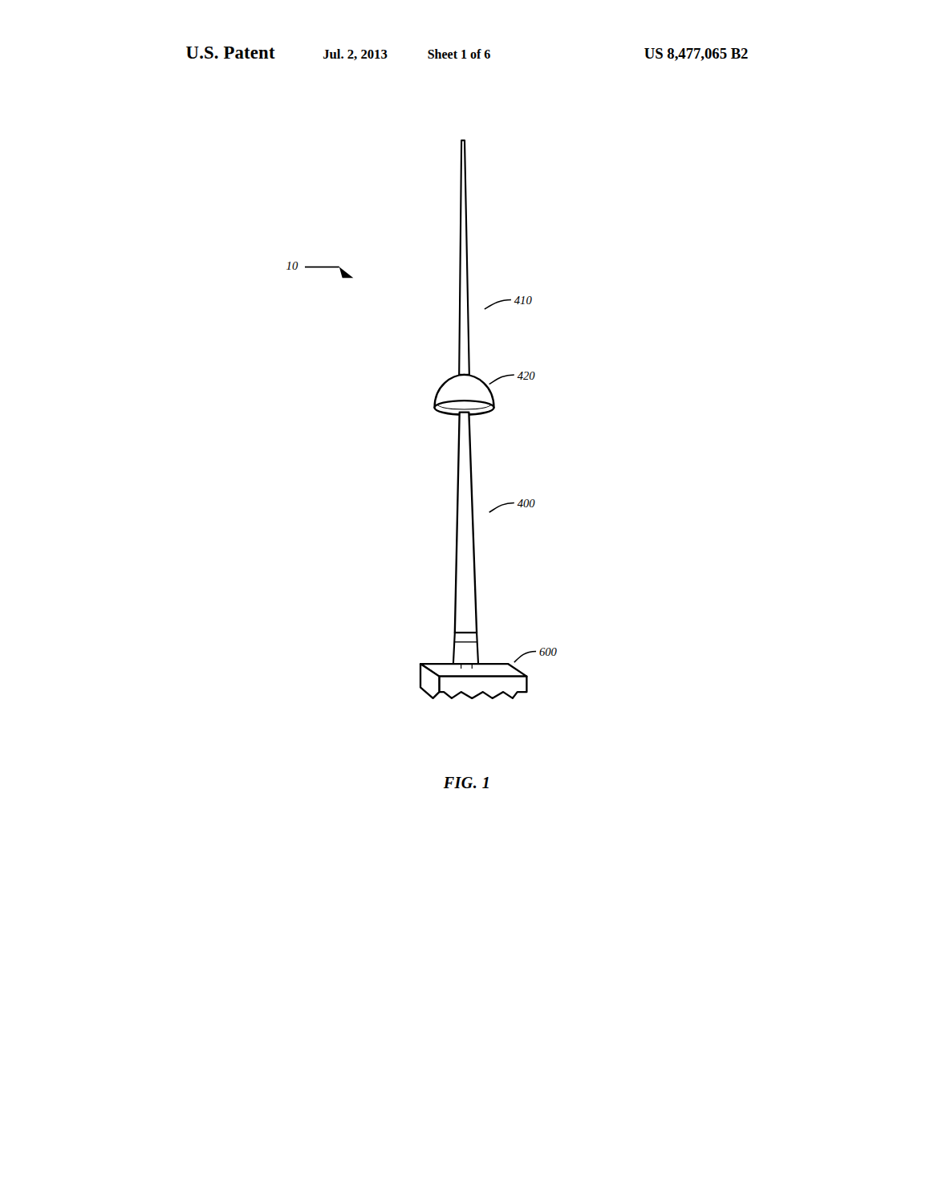U.S. Patent Jul. 2, 2013 Sheet 1 of 6 US 8,477,065 B2
10 410 420 400 600
FIG. 1